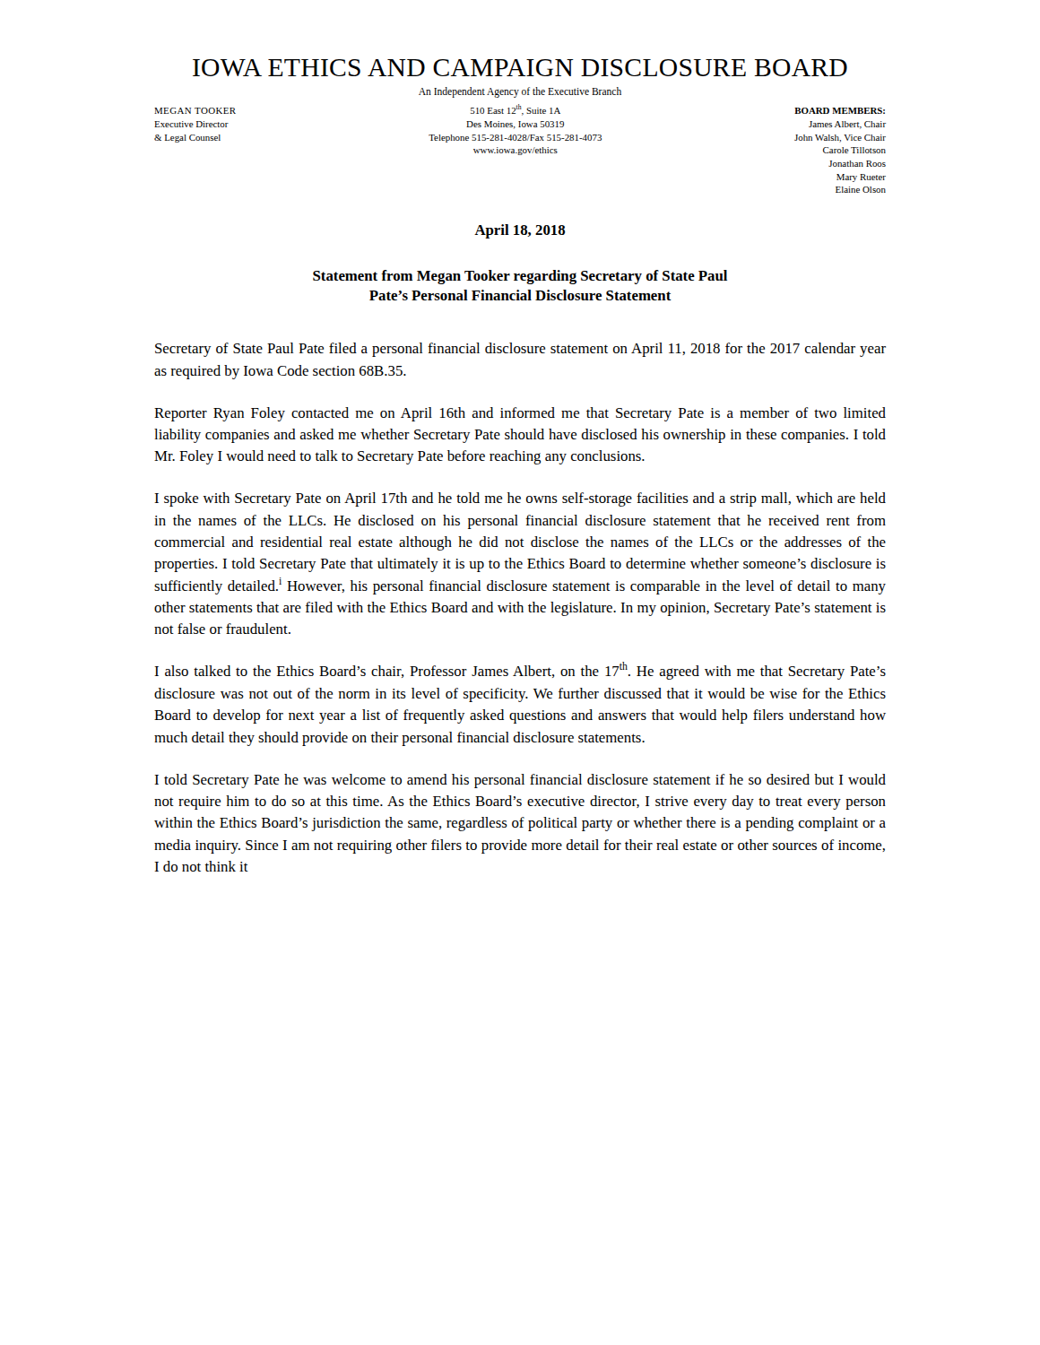IOWA ETHICS AND CAMPAIGN DISCLOSURE BOARD
An Independent Agency of the Executive Branch
MEGAN TOOKER
Executive Director
& Legal Counsel
510 East 12th, Suite 1A
Des Moines, Iowa 50319
Telephone 515-281-4028/Fax 515-281-4073
www.iowa.gov/ethics
BOARD MEMBERS:
James Albert, Chair
John Walsh, Vice Chair
Carole Tillotson
Jonathan Roos
Mary Rueter
Elaine Olson
April 18, 2018
Statement from Megan Tooker regarding Secretary of State Paul
Pate’s Personal Financial Disclosure Statement
Secretary of State Paul Pate filed a personal financial disclosure statement on April 11, 2018 for the 2017 calendar year as required by Iowa Code section 68B.35.
Reporter Ryan Foley contacted me on April 16th and informed me that Secretary Pate is a member of two limited liability companies and asked me whether Secretary Pate should have disclosed his ownership in these companies. I told Mr. Foley I would need to talk to Secretary Pate before reaching any conclusions.
I spoke with Secretary Pate on April 17th and he told me he owns self-storage facilities and a strip mall, which are held in the names of the LLCs. He disclosed on his personal financial disclosure statement that he received rent from commercial and residential real estate although he did not disclose the names of the LLCs or the addresses of the properties. I told Secretary Pate that ultimately it is up to the Ethics Board to determine whether someone’s disclosure is sufficiently detailed.i However, his personal financial disclosure statement is comparable in the level of detail to many other statements that are filed with the Ethics Board and with the legislature. In my opinion, Secretary Pate’s statement is not false or fraudulent.
I also talked to the Ethics Board’s chair, Professor James Albert, on the 17th. He agreed with me that Secretary Pate’s disclosure was not out of the norm in its level of specificity. We further discussed that it would be wise for the Ethics Board to develop for next year a list of frequently asked questions and answers that would help filers understand how much detail they should provide on their personal financial disclosure statements.
I told Secretary Pate he was welcome to amend his personal financial disclosure statement if he so desired but I would not require him to do so at this time. As the Ethics Board’s executive director, I strive every day to treat every person within the Ethics Board’s jurisdiction the same, regardless of political party or whether there is a pending complaint or a media inquiry. Since I am not requiring other filers to provide more detail for their real estate or other sources of income, I do not think it